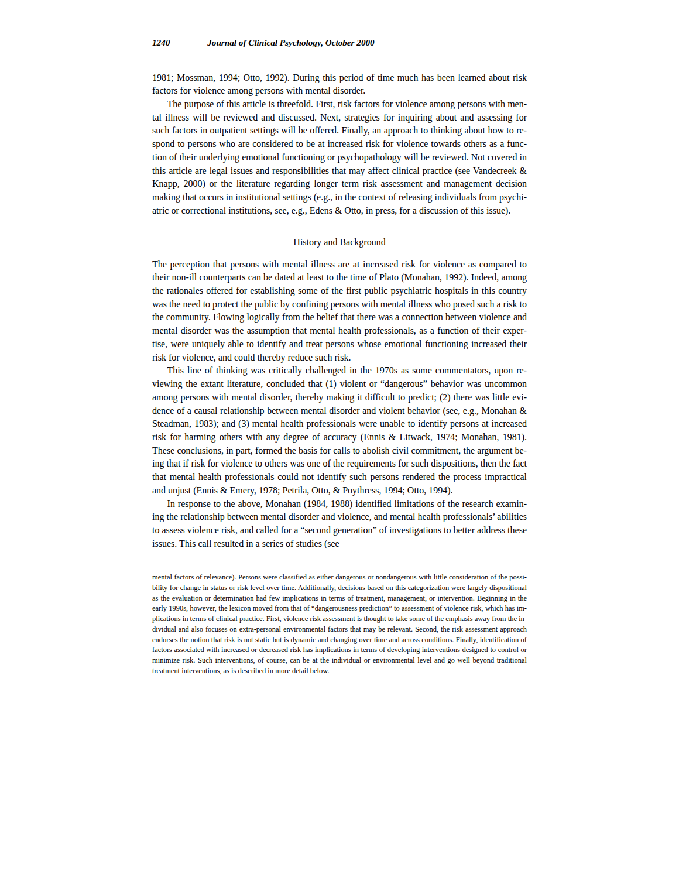1240 Journal of Clinical Psychology, October 2000
1981; Mossman, 1994; Otto, 1992). During this period of time much has been learned about risk factors for violence among persons with mental disorder.
The purpose of this article is threefold. First, risk factors for violence among persons with mental illness will be reviewed and discussed. Next, strategies for inquiring about and assessing for such factors in outpatient settings will be offered. Finally, an approach to thinking about how to respond to persons who are considered to be at increased risk for violence towards others as a function of their underlying emotional functioning or psychopathology will be reviewed. Not covered in this article are legal issues and responsibilities that may affect clinical practice (see Vandecreek & Knapp, 2000) or the literature regarding longer term risk assessment and management decision making that occurs in institutional settings (e.g., in the context of releasing individuals from psychiatric or correctional institutions, see, e.g., Edens & Otto, in press, for a discussion of this issue).
History and Background
The perception that persons with mental illness are at increased risk for violence as compared to their non-ill counterparts can be dated at least to the time of Plato (Monahan, 1992). Indeed, among the rationales offered for establishing some of the first public psychiatric hospitals in this country was the need to protect the public by confining persons with mental illness who posed such a risk to the community. Flowing logically from the belief that there was a connection between violence and mental disorder was the assumption that mental health professionals, as a function of their expertise, were uniquely able to identify and treat persons whose emotional functioning increased their risk for violence, and could thereby reduce such risk.
This line of thinking was critically challenged in the 1970s as some commentators, upon reviewing the extant literature, concluded that (1) violent or “dangerous” behavior was uncommon among persons with mental disorder, thereby making it difficult to predict; (2) there was little evidence of a causal relationship between mental disorder and violent behavior (see, e.g., Monahan & Steadman, 1983); and (3) mental health professionals were unable to identify persons at increased risk for harming others with any degree of accuracy (Ennis & Litwack, 1974; Monahan, 1981). These conclusions, in part, formed the basis for calls to abolish civil commitment, the argument being that if risk for violence to others was one of the requirements for such dispositions, then the fact that mental health professionals could not identify such persons rendered the process impractical and unjust (Ennis & Emery, 1978; Petrila, Otto, & Poythress, 1994; Otto, 1994).
In response to the above, Monahan (1984, 1988) identified limitations of the research examining the relationship between mental disorder and violence, and mental health professionals’ abilities to assess violence risk, and called for a “second generation” of investigations to better address these issues. This call resulted in a series of studies (see
mental factors of relevance). Persons were classified as either dangerous or nondangerous with little consideration of the possibility for change in status or risk level over time. Additionally, decisions based on this categorization were largely dispositional as the evaluation or determination had few implications in terms of treatment, management, or intervention. Beginning in the early 1990s, however, the lexicon moved from that of “dangerousness prediction” to assessment of violence risk, which has implications in terms of clinical practice. First, violence risk assessment is thought to take some of the emphasis away from the individual and also focuses on extra-personal environmental factors that may be relevant. Second, the risk assessment approach endorses the notion that risk is not static but is dynamic and changing over time and across conditions. Finally, identification of factors associated with increased or decreased risk has implications in terms of developing interventions designed to control or minimize risk. Such interventions, of course, can be at the individual or environmental level and go well beyond traditional treatment interventions, as is described in more detail below.